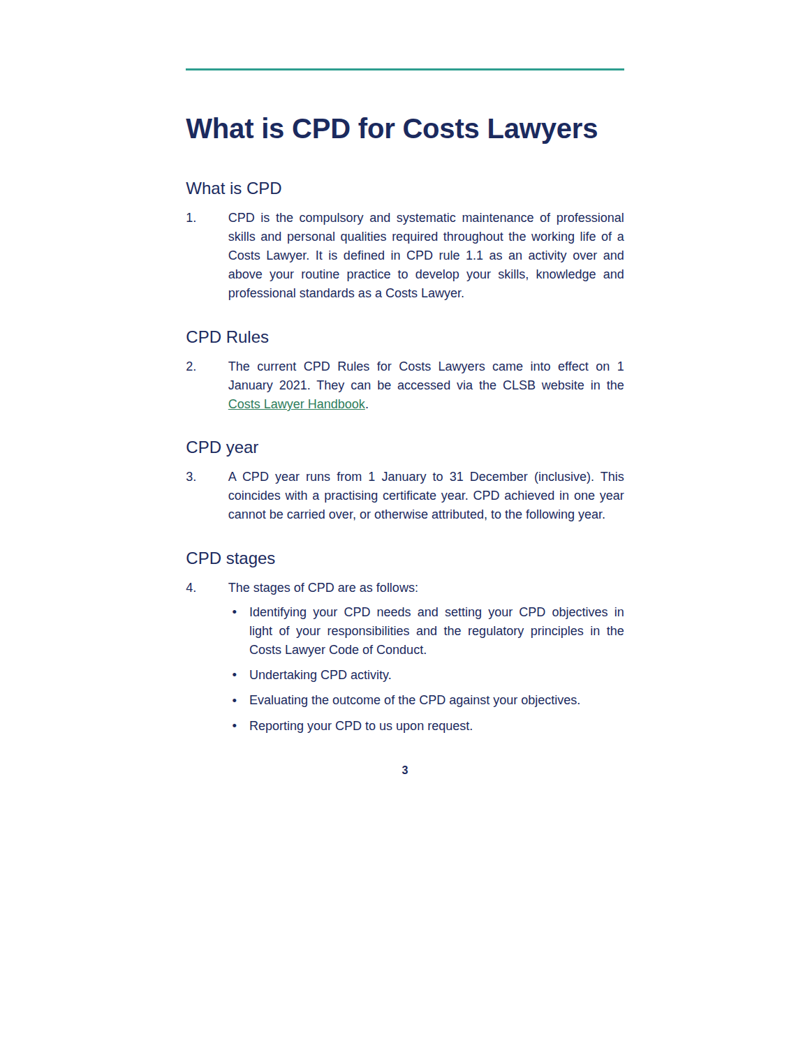What is CPD for Costs Lawyers
What is CPD
1.
CPD is the compulsory and systematic maintenance of professional skills and personal qualities required throughout the working life of a Costs Lawyer. It is defined in CPD rule 1.1 as an activity over and above your routine practice to develop your skills, knowledge and professional standards as a Costs Lawyer.
CPD Rules
2.
The current CPD Rules for Costs Lawyers came into effect on 1 January 2021. They can be accessed via the CLSB website in the Costs Lawyer Handbook.
CPD year
3.
A CPD year runs from 1 January to 31 December (inclusive). This coincides with a practising certificate year. CPD achieved in one year cannot be carried over, or otherwise attributed, to the following year.
CPD stages
4.
The stages of CPD are as follows:
Identifying your CPD needs and setting your CPD objectives in light of your responsibilities and the regulatory principles in the Costs Lawyer Code of Conduct.
Undertaking CPD activity.
Evaluating the outcome of the CPD against your objectives.
Reporting your CPD to us upon request.
3